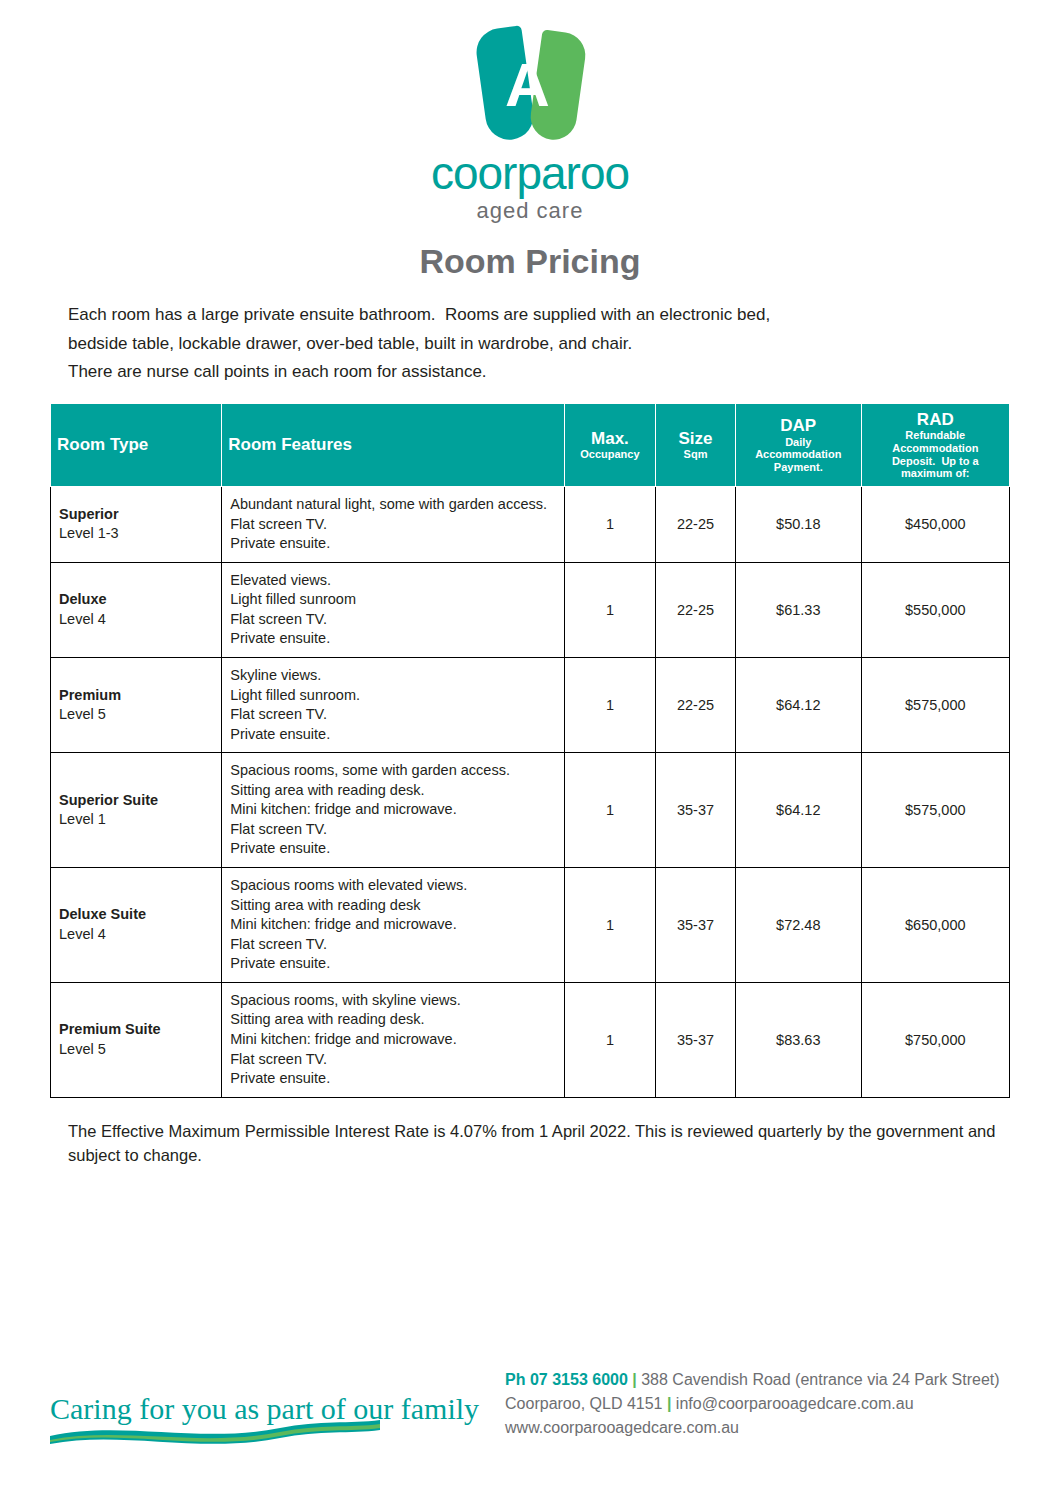A
coorparoo
aged care
Room Pricing
Each room has a large private ensuite bathroom. Rooms are supplied with an electronic bed,
bedside table, lockable drawer, over-bed table, built in wardrobe, and chair.
There are nurse call points in each room for assistance.
| Room Type | Room Features | Max. Occupancy | Size Sqm | DAP Daily Accommodation Payment. | RAD Refundable Accommodation Deposit. Up to a maximum of: |
| --- | --- | --- | --- | --- | --- |
| Superior Level 1-3 | Abundant natural light, some with garden access. Flat screen TV. Private ensuite. | 1 | 22-25 | $50.18 | $450,000 |
| Deluxe Level 4 | Elevated views. Light filled sunroom Flat screen TV. Private ensuite. | 1 | 22-25 | $61.33 | $550,000 |
| Premium Level 5 | Skyline views. Light filled sunroom. Flat screen TV. Private ensuite. | 1 | 22-25 | $64.12 | $575,000 |
| Superior Suite Level 1 | Spacious rooms, some with garden access. Sitting area with reading desk. Mini kitchen: fridge and microwave. Flat screen TV. Private ensuite. | 1 | 35-37 | $64.12 | $575,000 |
| Deluxe Suite Level 4 | Spacious rooms with elevated views. Sitting area with reading desk Mini kitchen: fridge and microwave. Flat screen TV. Private ensuite. | 1 | 35-37 | $72.48 | $650,000 |
| Premium Suite Level 5 | Spacious rooms, with skyline views. Sitting area with reading desk. Mini kitchen: fridge and microwave. Flat screen TV. Private ensuite. | 1 | 35-37 | $83.63 | $750,000 |
The Effective Maximum Permissible Interest Rate is 4.07% from 1 April 2022. This is reviewed quarterly by the government and subject to change.
Caring for you as part of our family
Ph 07 3153 6000 | 388 Cavendish Road (entrance via 24 Park Street)
Coorparoo, QLD 4151 | info@coorparooagedcare.com.au
www.coorparooagedcare.com.au